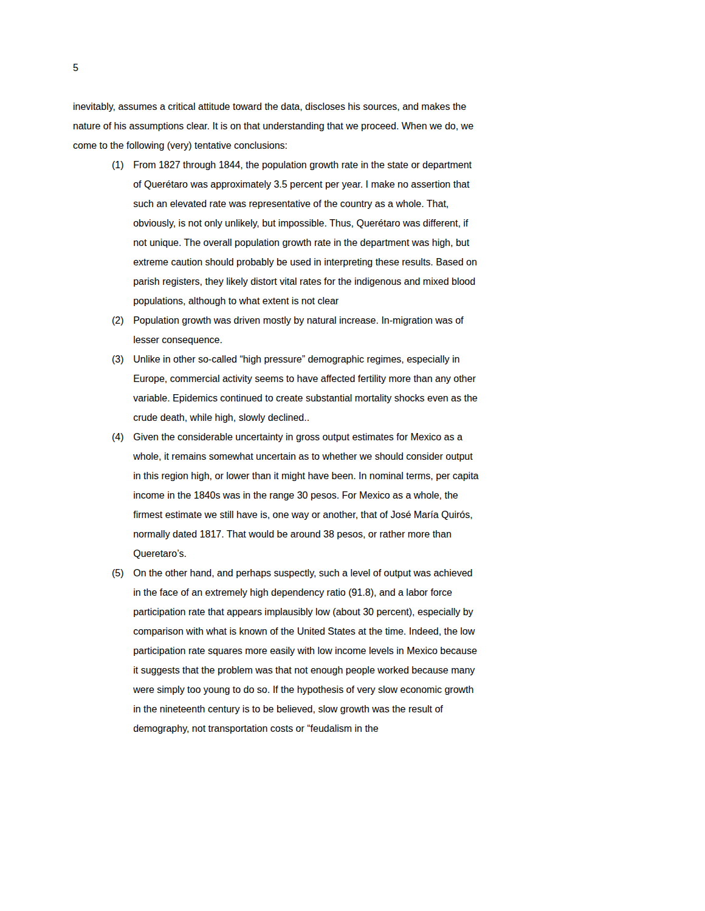5
inevitably, assumes a critical attitude toward the data, discloses his sources, and makes the nature of his assumptions clear. It is on that understanding that we proceed. When we do, we come to the following (very) tentative conclusions:
From 1827 through 1844, the population growth rate in the state or department of Querétaro was approximately 3.5 percent per year. I make no assertion that such an elevated rate was representative of the country as a whole. That, obviously, is not only unlikely, but impossible. Thus, Querétaro was different, if not unique. The overall population growth rate in the department was high, but extreme caution should probably be used in interpreting these results. Based on parish registers, they likely distort vital rates for the indigenous and mixed blood populations, although to what extent is not clear
Population growth was driven mostly by natural increase. In-migration was of lesser consequence.
Unlike in other so-called “high pressure” demographic regimes, especially in Europe, commercial activity seems to have affected fertility more than any other variable. Epidemics continued to create substantial mortality shocks even as the crude death, while high, slowly declined..
Given the considerable uncertainty in gross output estimates for Mexico as a whole, it remains somewhat uncertain as to whether we should consider output in this region high, or lower than it might have been. In nominal terms, per capita income in the 1840s was in the range 30 pesos. For Mexico as a whole, the firmest estimate we still have is, one way or another, that of José María Quirós, normally dated 1817. That would be around 38 pesos, or rather more than Queretaro’s.
On the other hand, and perhaps suspectly, such a level of output was achieved in the face of an extremely high dependency ratio (91.8), and a labor force participation rate that appears implausibly low (about 30 percent), especially by comparison with what is known of the United States at the time. Indeed, the low participation rate squares more easily with low income levels in Mexico because it suggests that the problem was that not enough people worked because many were simply too young to do so. If the hypothesis of very slow economic growth in the nineteenth century is to be believed, slow growth was the result of demography, not transportation costs or “feudalism in the